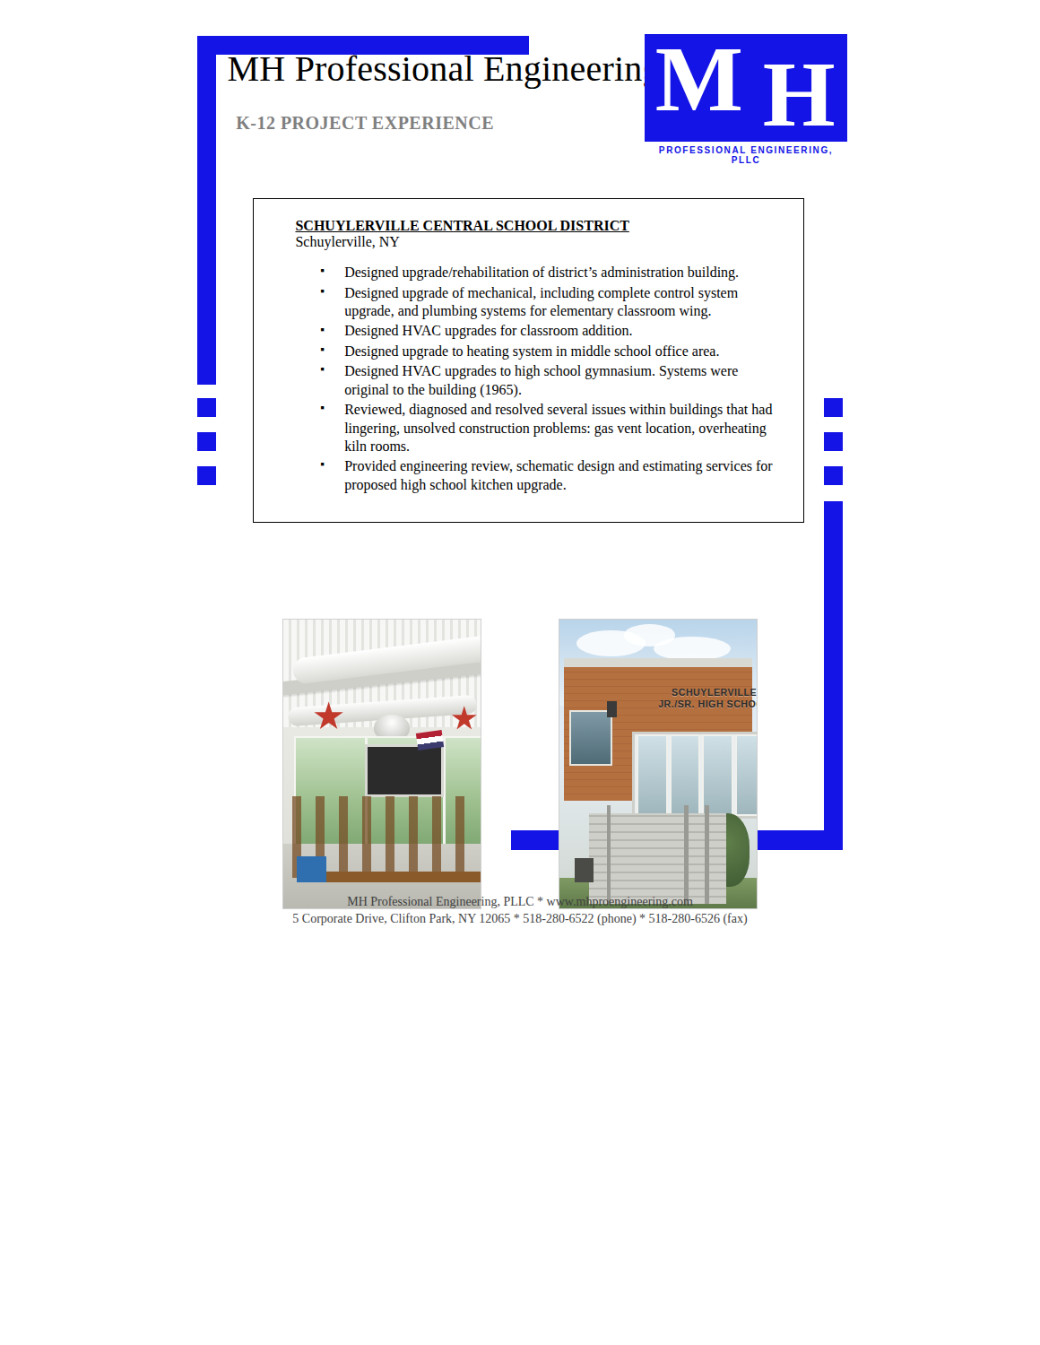MH Professional Engineering, PLLC
K-12 PROJECT EXPERIENCE
MH
PROFESSIONAL ENGINEERING, PLLC
SCHUYLERVILLE CENTRAL SCHOOL DISTRICT
Schuylerville, NY
Designed upgrade/rehabilitation of district’s administration building.
Designed upgrade of mechanical, including complete control system upgrade, and plumbing systems for elementary classroom wing.
Designed HVAC upgrades for classroom addition.
Designed upgrade to heating system in middle school office area.
Designed HVAC upgrades to high school gymnasium. Systems were original to the building (1965).
Reviewed, diagnosed and resolved several issues within buildings that had lingering, unsolved construction problems: gas vent location, overheating kiln rooms.
Provided engineering review, schematic design and estimating services for proposed high school kitchen upgrade.
SCHUYLERVILLE
JR./SR. HIGH SCHOOL
MH Professional Engineering, PLLC * www.mhproengineering.com
5 Corporate Drive, Clifton Park, NY 12065 * 518-280-6522 (phone) * 518-280-6526 (fax)